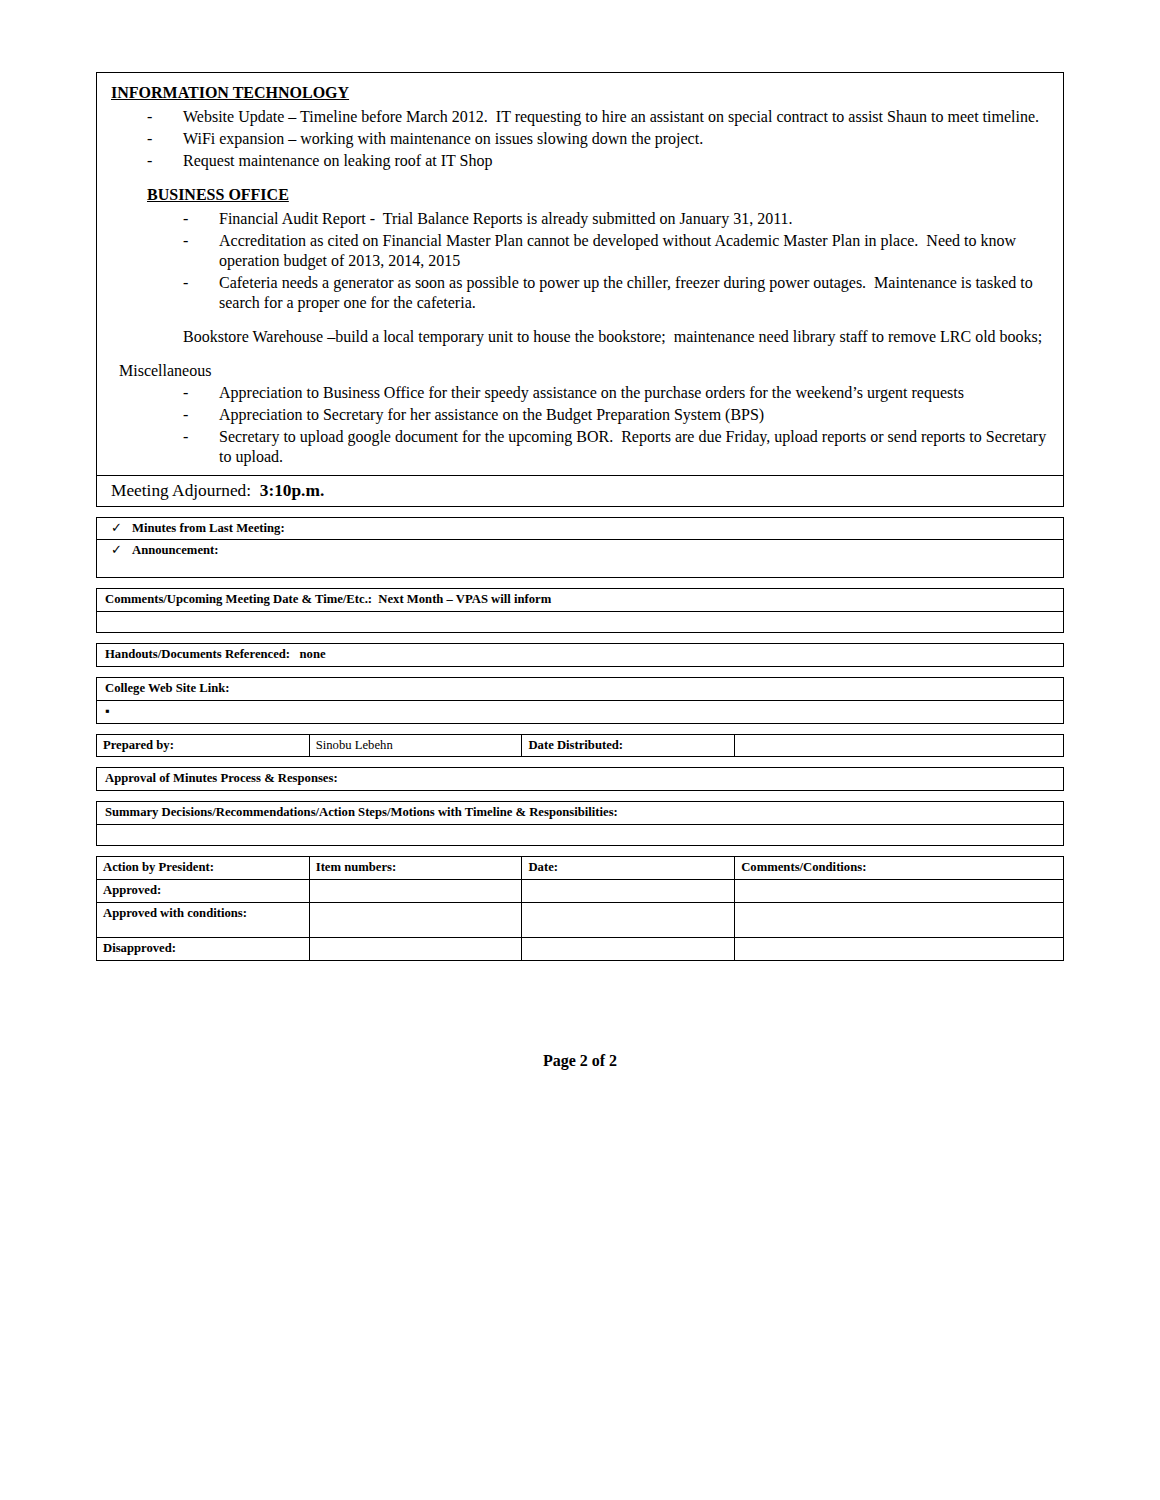INFORMATION TECHNOLOGY
Website Update – Timeline before March 2012. IT requesting to hire an assistant on special contract to assist Shaun to meet timeline.
WiFi expansion – working with maintenance on issues slowing down the project.
Request maintenance on leaking roof at IT Shop
BUSINESS OFFICE
Financial Audit Report - Trial Balance Reports is already submitted on January 31, 2011.
Accreditation as cited on Financial Master Plan cannot be developed without Academic Master Plan in place. Need to know operation budget of 2013, 2014, 2015
Cafeteria needs a generator as soon as possible to power up the chiller, freezer during power outages. Maintenance is tasked to search for a proper one for the cafeteria.
Bookstore Warehouse –build a local temporary unit to house the bookstore; maintenance need library staff to remove LRC old books;
Miscellaneous
Appreciation to Business Office for their speedy assistance on the purchase orders for the weekend’s urgent requests
Appreciation to Secretary for her assistance on the Budget Preparation System (BPS)
Secretary to upload google document for the upcoming BOR. Reports are due Friday, upload reports or send reports to Secretary to upload.
Meeting Adjourned: 3:10p.m.
Minutes from Last Meeting:
Announcement:
Comments/Upcoming Meeting Date & Time/Etc.: Next Month – VPAS will inform
Handouts/Documents Referenced: none
College Web Site Link:
▪
| Prepared by: | Sinobu Lebehn | Date Distributed: | |
Approval of Minutes Process & Responses:
Summary Decisions/Recommendations/Action Steps/Motions with Timeline & Responsibilities:
| Action by President: | Item numbers: | Date: | Comments/Conditions: |
| Approved: | | | |
| Approved with conditions: | | | |
| Disapproved: | | | |
Page 2 of 2